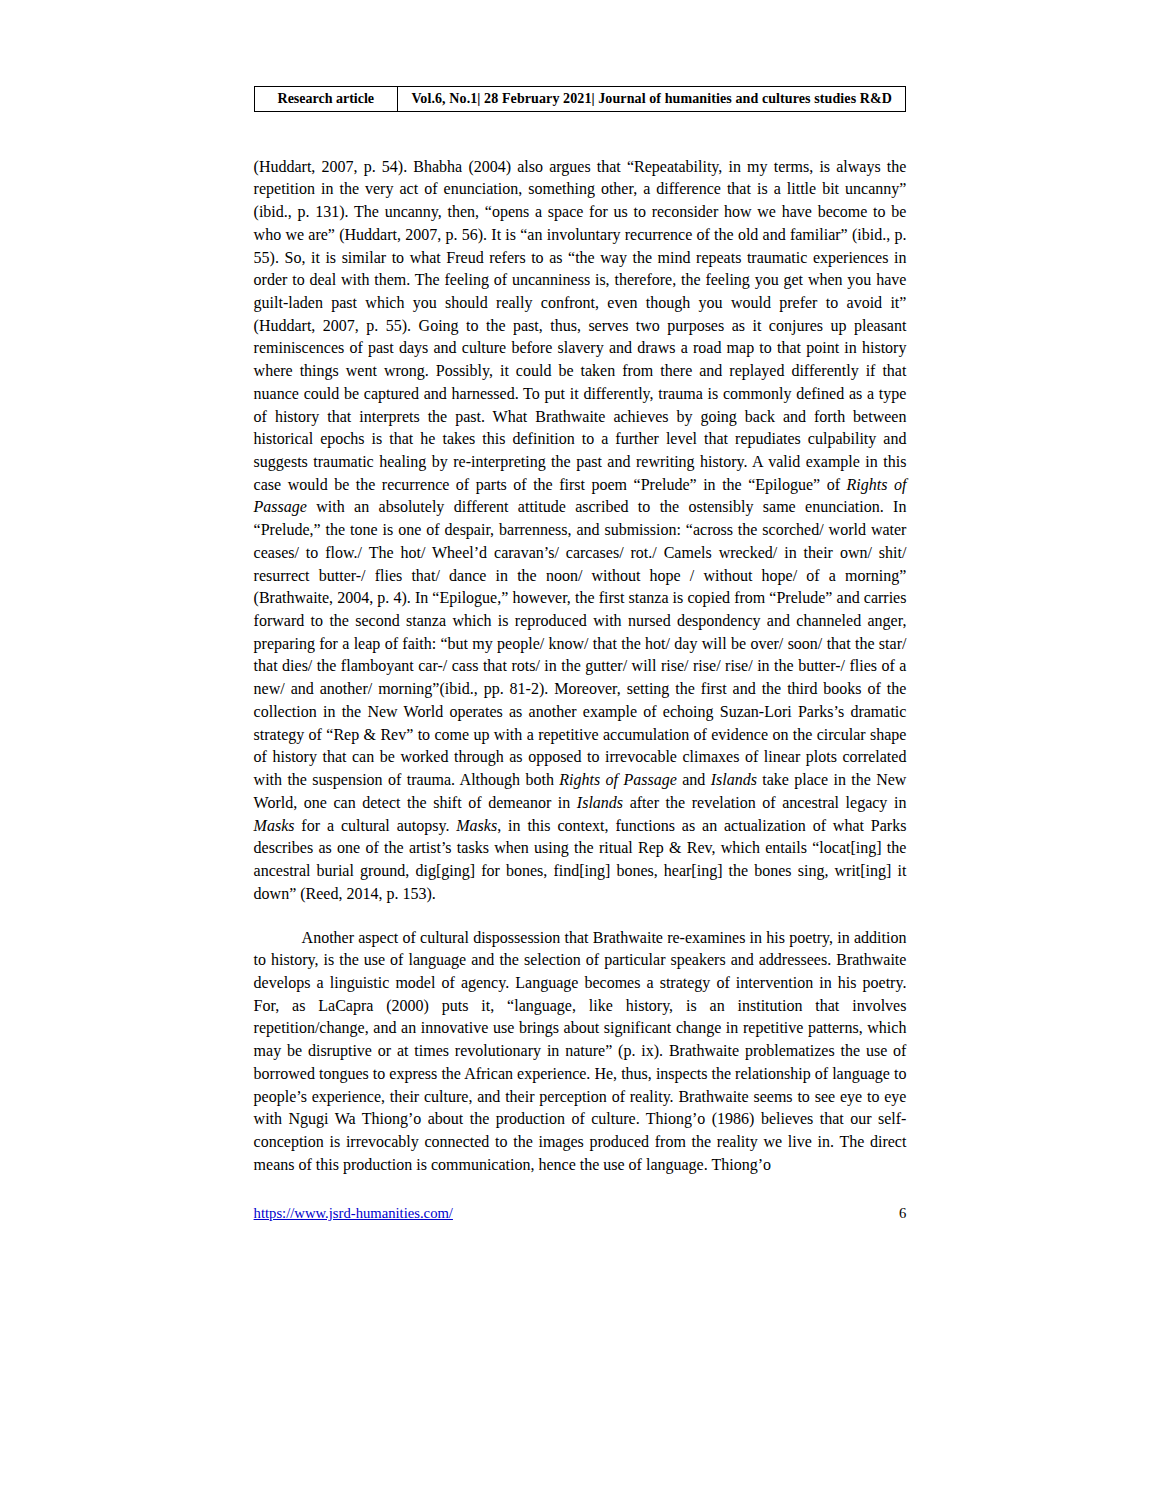| Research article | Vol.6, No.1/ 28 February 2021/ Journal of humanities and cultures studies R&D |
(Huddart, 2007, p. 54). Bhabha (2004) also argues that “Repeatability, in my terms, is always the repetition in the very act of enunciation, something other, a difference that is a little bit uncanny” (ibid., p. 131). The uncanny, then, “opens a space for us to reconsider how we have become to be who we are” (Huddart, 2007, p. 56). It is “an involuntary recurrence of the old and familiar” (ibid., p. 55). So, it is similar to what Freud refers to as “the way the mind repeats traumatic experiences in order to deal with them. The feeling of uncanniness is, therefore, the feeling you get when you have guilt-laden past which you should really confront, even though you would prefer to avoid it” (Huddart, 2007, p. 55). Going to the past, thus, serves two purposes as it conjures up pleasant reminiscences of past days and culture before slavery and draws a road map to that point in history where things went wrong. Possibly, it could be taken from there and replayed differently if that nuance could be captured and harnessed. To put it differently, trauma is commonly defined as a type of history that interprets the past. What Brathwaite achieves by going back and forth between historical epochs is that he takes this definition to a further level that repudiates culpability and suggests traumatic healing by re-interpreting the past and rewriting history. A valid example in this case would be the recurrence of parts of the first poem “Prelude” in the “Epilogue” of Rights of Passage with an absolutely different attitude ascribed to the ostensibly same enunciation. In “Prelude,” the tone is one of despair, barrenness, and submission: “across the scorched/ world water ceases/ to flow./ The hot/ Wheel’d caravan’s/ carcases/ rot./ Camels wrecked/ in their own/ shit/ resurrect butter-/ flies that/ dance in the noon/ without hope / without hope/ of a morning” (Brathwaite, 2004, p. 4). In “Epilogue,” however, the first stanza is copied from “Prelude” and carries forward to the second stanza which is reproduced with nursed despondency and channeled anger, preparing for a leap of faith: “but my people/ know/ that the hot/ day will be over/ soon/ that the star/ that dies/ the flamboyant car-/ cass that rots/ in the gutter/ will rise/ rise/ rise/ in the butter-/ flies of a new/ and another/ morning”(ibid., pp. 81-2). Moreover, setting the first and the third books of the collection in the New World operates as another example of echoing Suzan-Lori Parks’s dramatic strategy of “Rep & Rev” to come up with a repetitive accumulation of evidence on the circular shape of history that can be worked through as opposed to irrevocable climaxes of linear plots correlated with the suspension of trauma. Although both Rights of Passage and Islands take place in the New World, one can detect the shift of demeanor in Islands after the revelation of ancestral legacy in Masks for a cultural autopsy. Masks, in this context, functions as an actualization of what Parks describes as one of the artist’s tasks when using the ritual Rep & Rev, which entails “locat[ing] the ancestral burial ground, dig[ging] for bones, find[ing] bones, hear[ing] the bones sing, writ[ing] it down” (Reed, 2014, p. 153).
Another aspect of cultural dispossession that Brathwaite re-examines in his poetry, in addition to history, is the use of language and the selection of particular speakers and addressees. Brathwaite develops a linguistic model of agency. Language becomes a strategy of intervention in his poetry. For, as LaCapra (2000) puts it, “language, like history, is an institution that involves repetition/change, and an innovative use brings about significant change in repetitive patterns, which may be disruptive or at times revolutionary in nature” (p. ix). Brathwaite problematizes the use of borrowed tongues to express the African experience. He, thus, inspects the relationship of language to people’s experience, their culture, and their perception of reality. Brathwaite seems to see eye to eye with Ngugi Wa Thiong’o about the production of culture. Thiong’o (1986) believes that our self-conception is irrevocably connected to the images produced from the reality we live in. The direct means of this production is communication, hence the use of language. Thiong’o
https://www.jsrd-humanities.com/ 6